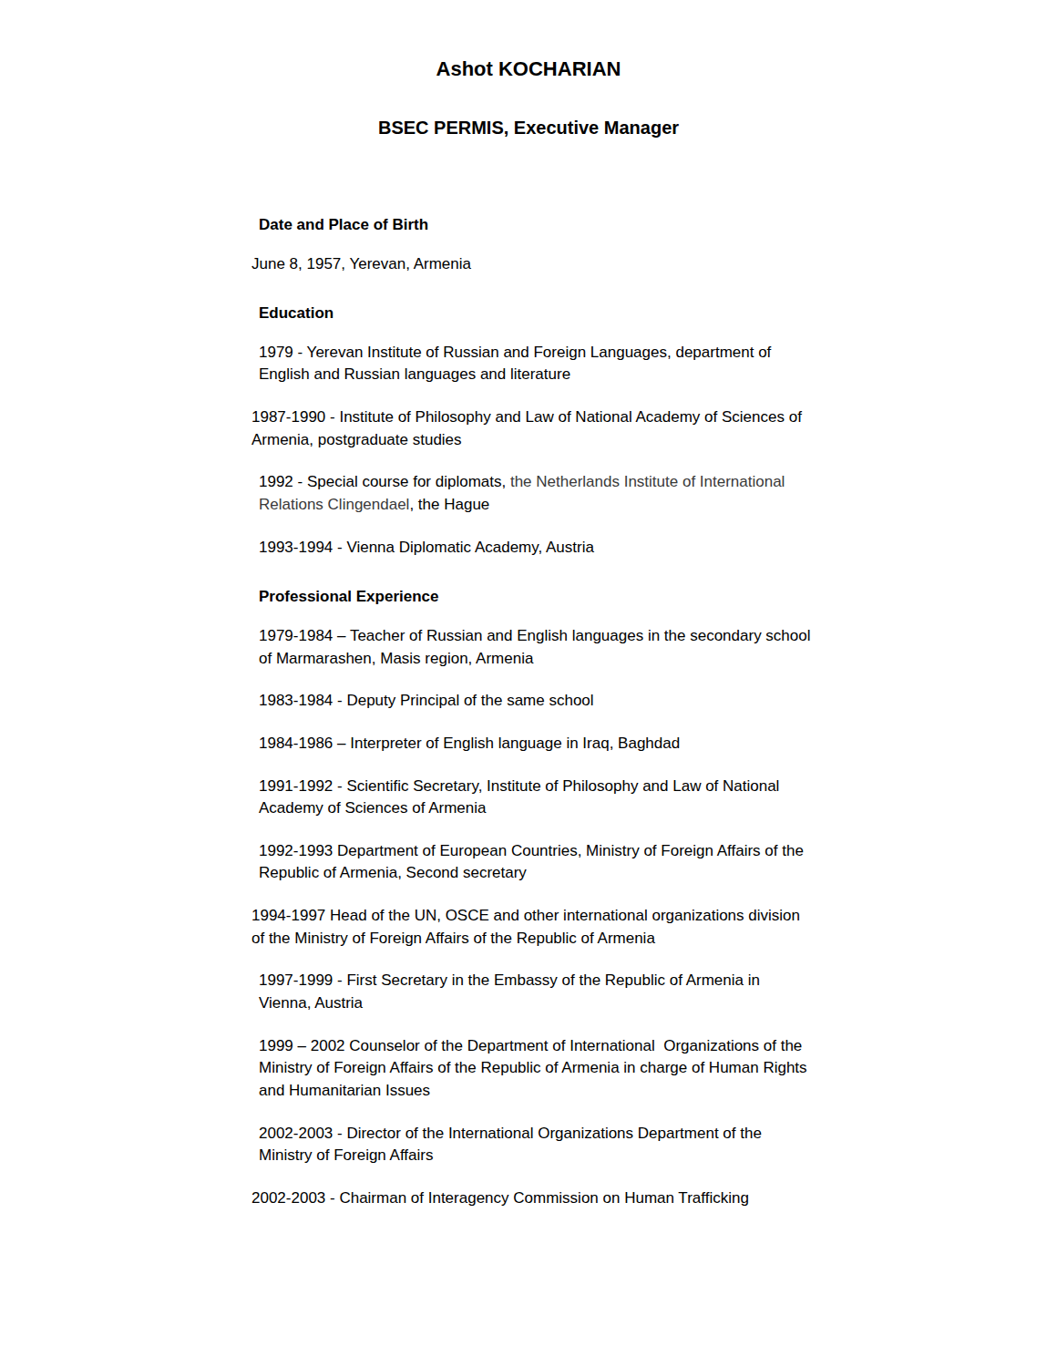Ashot KOCHARIAN
BSEC PERMIS, Executive Manager
Date and Place of Birth
June 8, 1957, Yerevan, Armenia
Education
1979 - Yerevan Institute of Russian and Foreign Languages, department of English and Russian languages and literature
1987-1990 - Institute of Philosophy and Law of National Academy of Sciences of Armenia, postgraduate studies
1992 - Special course for diplomats, the Netherlands Institute of International Relations Clingendael, the Hague
1993-1994 - Vienna Diplomatic Academy, Austria
Professional Experience
1979-1984 – Teacher of Russian and English languages in the secondary school of Marmarashen, Masis region, Armenia
1983-1984 - Deputy Principal of the same school
1984-1986 – Interpreter of English language in Iraq, Baghdad
1991-1992 - Scientific Secretary, Institute of Philosophy and Law of National Academy of Sciences of Armenia
1992-1993 Department of European Countries, Ministry of Foreign Affairs of the Republic of Armenia, Second secretary
1994-1997 Head of the UN, OSCE and other international organizations division of the Ministry of Foreign Affairs of the Republic of Armenia
1997-1999 - First Secretary in the Embassy of the Republic of Armenia in Vienna, Austria
1999 – 2002 Counselor of the Department of International Organizations of the Ministry of Foreign Affairs of the Republic of Armenia in charge of Human Rights and Humanitarian Issues
2002-2003 - Director of the International Organizations Department of the Ministry of Foreign Affairs
2002-2003 - Chairman of Interagency Commission on Human Trafficking